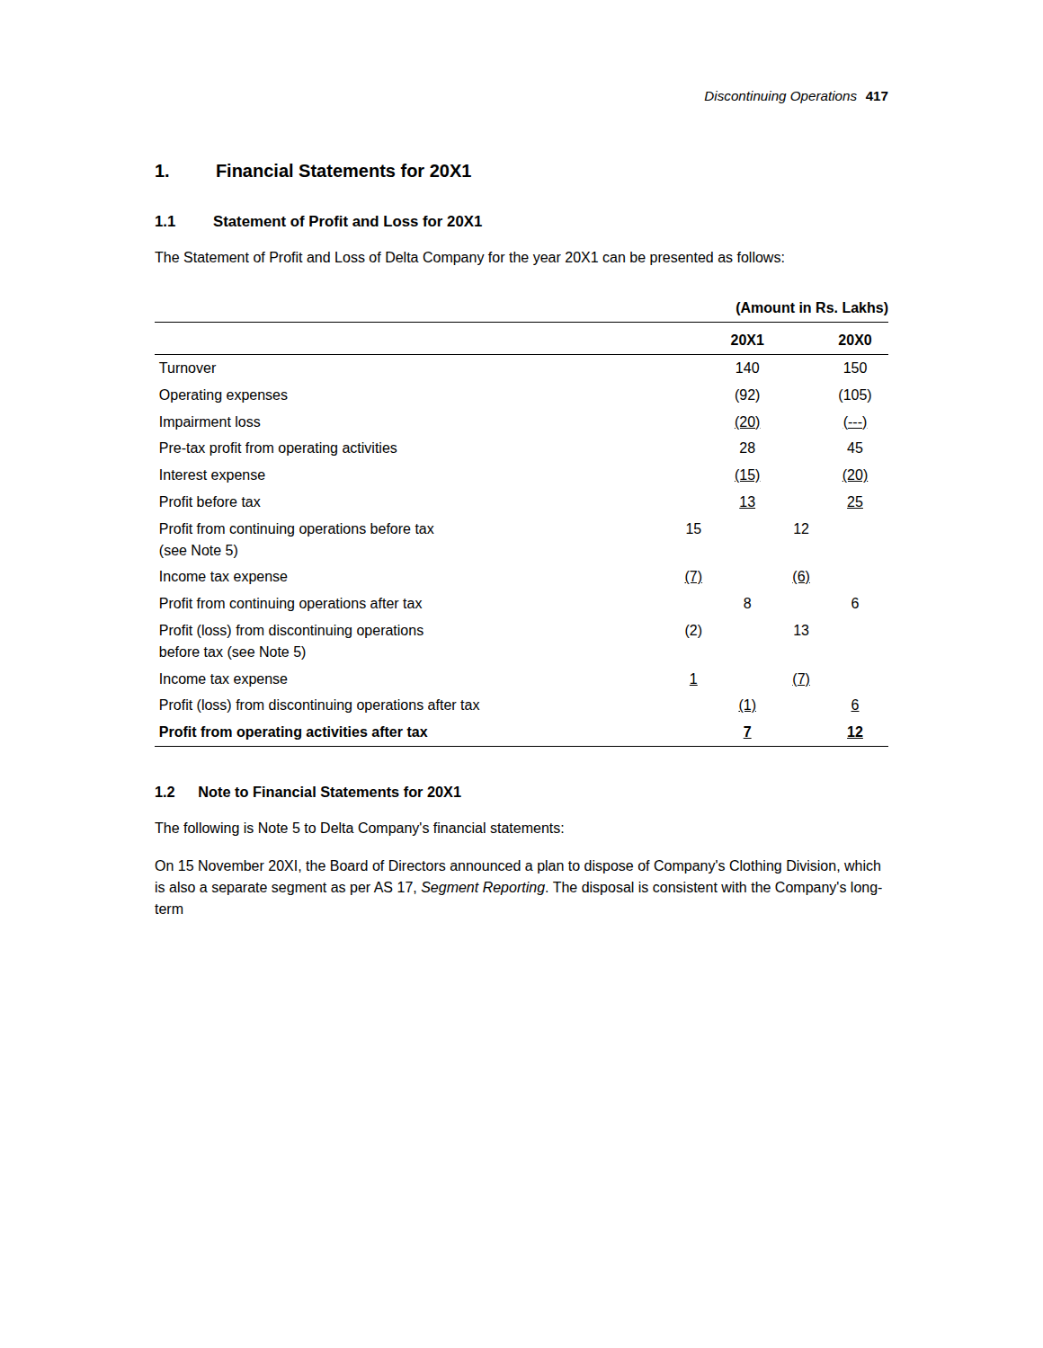Discontinuing Operations 417
1. Financial Statements for 20X1
1.1 Statement of Profit and Loss for 20X1
The Statement of Profit and Loss of Delta Company for the year 20X1 can be presented as follows:
(Amount in Rs. Lakhs)
| | | 20X1 | | 20X0 |
| --- | --- | --- | --- | --- |
| Turnover | | 140 | | 150 |
| Operating expenses | | (92) | | (105) |
| Impairment loss | | (20) | | (---) |
| Pre-tax profit from operating activities | | 28 | | 45 |
| Interest expense | | (15) | | (20) |
| Profit before tax | | 13 | | 25 |
| Profit from continuing operations before tax (see Note 5) | 15 | | 12 | |
| Income tax expense | (7) | | (6) | |
| Profit from continuing operations after tax | | 8 | | 6 |
| Profit (loss) from discontinuing operations before tax (see Note 5) | (2) | | 13 | |
| Income tax expense | 1 | | (7) | |
| Profit (loss) from discontinuing operations after tax | | (1) | | 6 |
| Profit from operating activities after tax | | 7 | | 12 |
1.2 Note to Financial Statements for 20X1
The following is Note 5 to Delta Company's financial statements:
On 15 November 20XI, the Board of Directors announced a plan to dispose of Company's Clothing Division, which is also a separate segment as per AS 17, Segment Reporting. The disposal is consistent with the Company's long-term